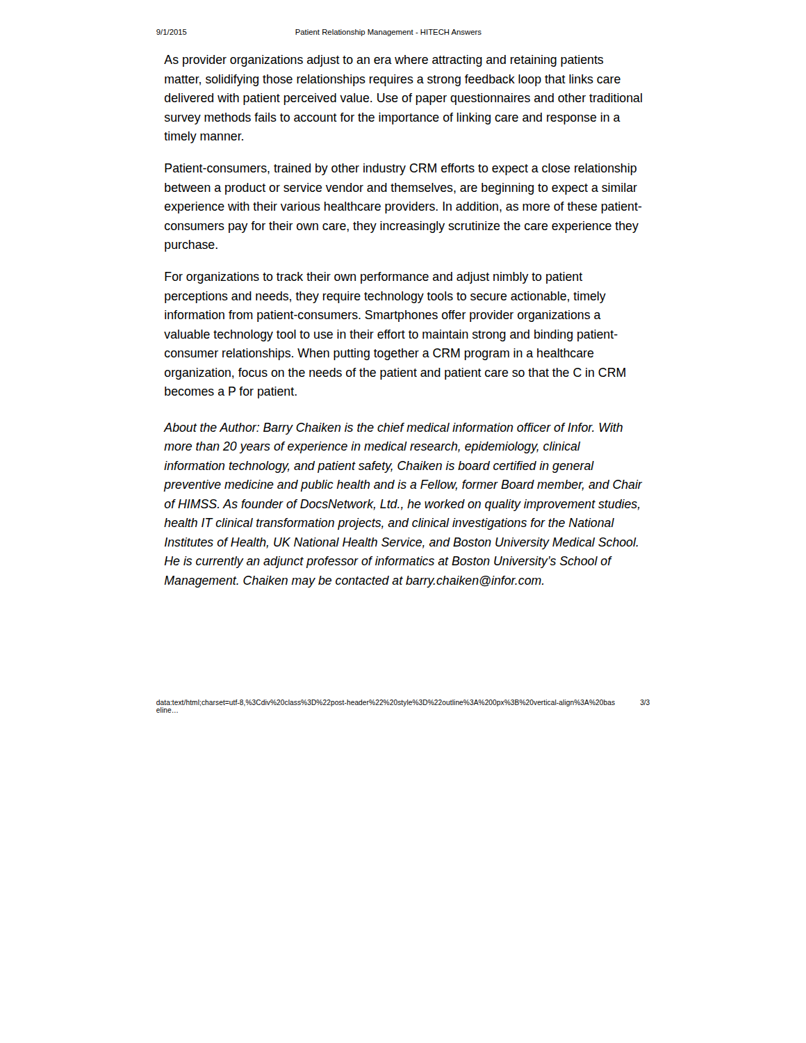9/1/2015 Patient Relationship Management - HITECH Answers
As provider organizations adjust to an era where attracting and retaining patients matter, solidifying those relationships requires a strong feedback loop that links care delivered with patient perceived value. Use of paper questionnaires and other traditional survey methods fails to account for the importance of linking care and response in a timely manner.
Patient-consumers, trained by other industry CRM efforts to expect a close relationship between a product or service vendor and themselves, are beginning to expect a similar experience with their various healthcare providers. In addition, as more of these patient-consumers pay for their own care, they increasingly scrutinize the care experience they purchase.
For organizations to track their own performance and adjust nimbly to patient perceptions and needs, they require technology tools to secure actionable, timely information from patient-consumers. Smartphones offer provider organizations a valuable technology tool to use in their effort to maintain strong and binding patient-consumer relationships. When putting together a CRM program in a healthcare organization, focus on the needs of the patient and patient care so that the C in CRM becomes a P for patient.
About the Author: Barry Chaiken is the chief medical information officer of Infor. With more than 20 years of experience in medical research, epidemiology, clinical information technology, and patient safety, Chaiken is board certified in general preventive medicine and public health and is a Fellow, former Board member, and Chair of HIMSS. As founder of DocsNetwork, Ltd., he worked on quality improvement studies, health IT clinical transformation projects, and clinical investigations for the National Institutes of Health, UK National Health Service, and Boston University Medical School. He is currently an adjunct professor of informatics at Boston University’s School of Management. Chaiken may be contacted at barry.chaiken@infor.com.
data:text/html;charset=utf-8,%3Cdiv%20class%3D%22post-header%22%20style%3D%22outline%3A%200px%3B%20vertical-align%3A%20baseline… 3/3